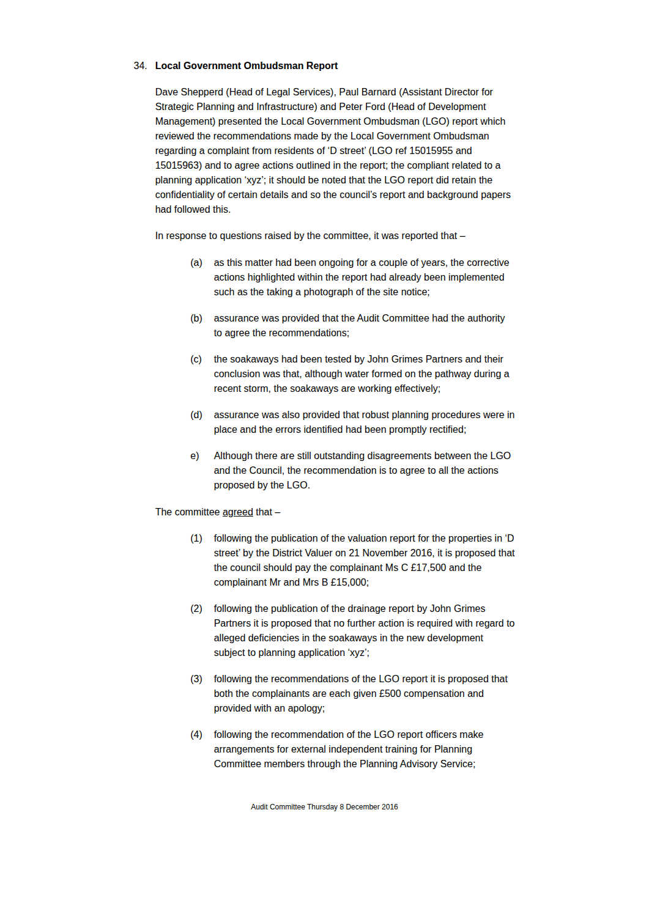34.
Local Government Ombudsman Report
Dave Shepperd (Head of Legal Services), Paul Barnard (Assistant Director for Strategic Planning and Infrastructure) and Peter Ford (Head of Development Management) presented the Local Government Ombudsman (LGO) report which reviewed the recommendations made by the Local Government Ombudsman regarding a complaint from residents of ‘D street’ (LGO ref 15015955 and 15015963) and to agree actions outlined in the report; the compliant related to a planning application ‘xyz’; it should be noted that the LGO report did retain the confidentiality of certain details and so the council’s report and background papers had followed this.
In response to questions raised by the committee, it was reported that –
(a)
as this matter had been ongoing for a couple of years, the corrective actions highlighted within the report had already been implemented such as the taking a photograph of the site notice;
(b)
assurance was provided that the Audit Committee had the authority to agree the recommendations;
(c)
the soakaways had been tested by John Grimes Partners and their conclusion was that, although water formed on the pathway during a recent storm, the soakaways are working effectively;
(d)
assurance was also provided that robust planning procedures were in place and the errors identified had been promptly rectified;
e)
Although there are still outstanding disagreements between the LGO and the Council, the recommendation is to agree to all the actions proposed by the LGO.
The committee agreed that –
(1)
following the publication of the valuation report for the properties in ‘D street’ by the District Valuer on 21 November 2016, it is proposed that the council should pay the complainant Ms C £17,500 and the complainant Mr and Mrs B £15,000;
(2)
following the publication of the drainage report by John Grimes Partners it is proposed that no further action is required with regard to alleged deficiencies in the soakaways in the new development subject to planning application ‘xyz’;
(3)
following the recommendations of the LGO report it is proposed that both the complainants are each given £500 compensation and provided with an apology;
(4)
following the recommendation of the LGO report officers make arrangements for external independent training for Planning Committee members through the Planning Advisory Service;
Audit Committee Thursday 8 December 2016